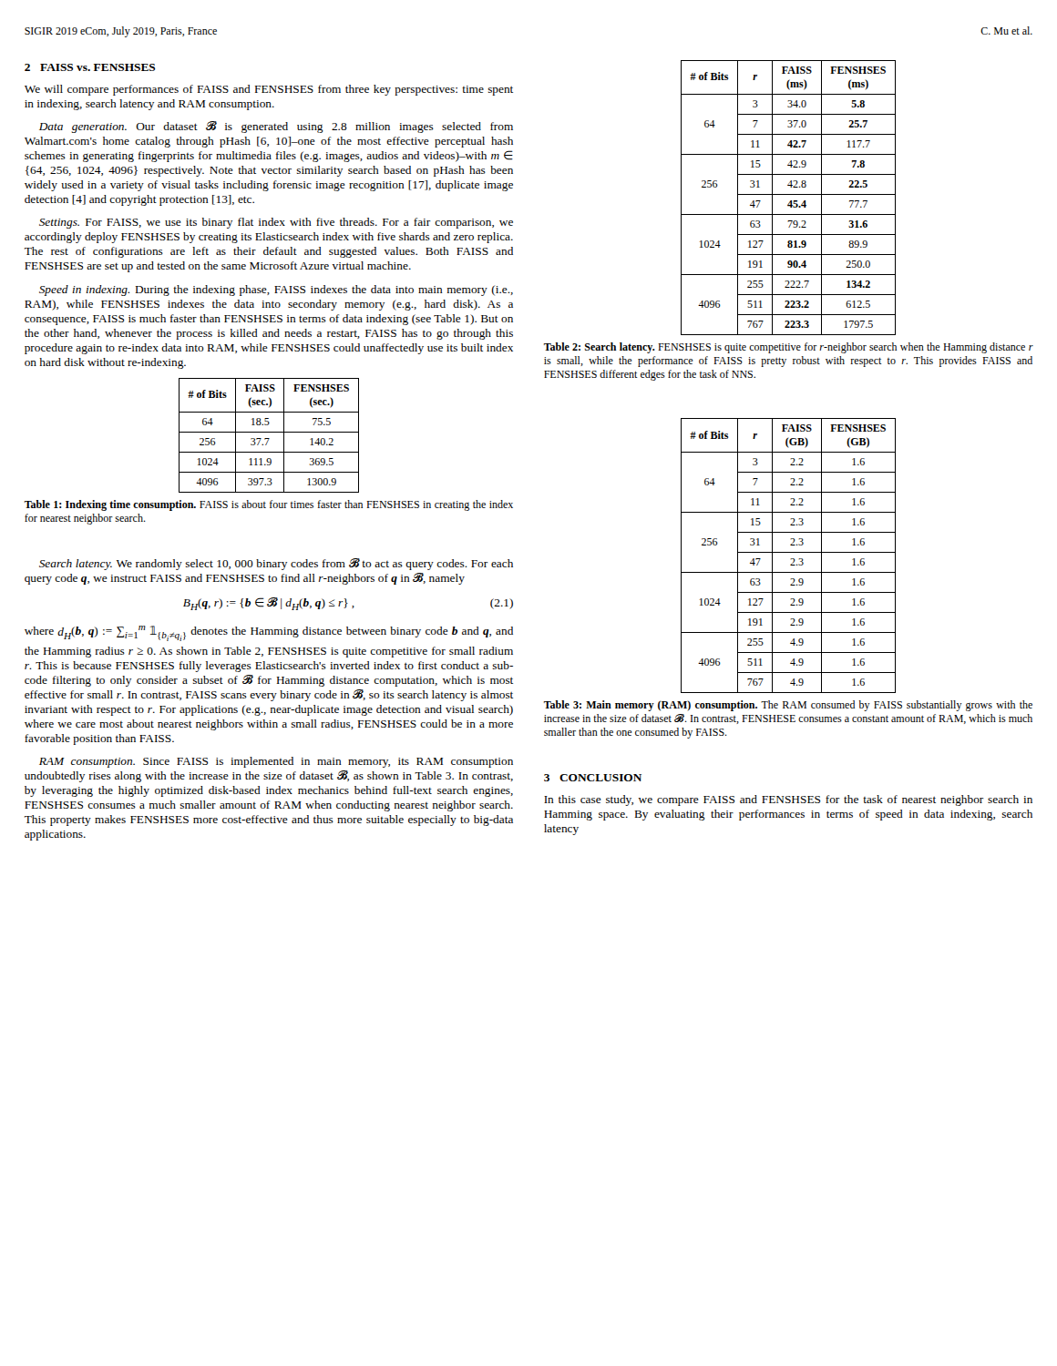SIGIR 2019 eCom, July 2019, Paris, France
C. Mu et al.
2 FAISS vs. FENSHSES
We will compare performances of FAISS and FENSHSES from three key perspectives: time spent in indexing, search latency and RAM consumption.
Data generation. Our dataset 𝓑 is generated using 2.8 million images selected from Walmart.com's home catalog through pHash [6, 10]–one of the most effective perceptual hash schemes in generating fingerprints for multimedia files (e.g. images, audios and videos)–with m ∈ {64, 256, 1024, 4096} respectively. Note that vector similarity search based on pHash has been widely used in a variety of visual tasks including forensic image recognition [17], duplicate image detection [4] and copyright protection [13], etc.
Settings. For FAISS, we use its binary flat index with five threads. For a fair comparison, we accordingly deploy FENSHSES by creating its Elasticsearch index with five shards and zero replica. The rest of configurations are left as their default and suggested values. Both FAISS and FENSHSES are set up and tested on the same Microsoft Azure virtual machine.
Speed in indexing. During the indexing phase, FAISS indexes the data into main memory (i.e., RAM), while FENSHSES indexes the data into secondary memory (e.g., hard disk). As a consequence, FAISS is much faster than FENSHSES in terms of data indexing (see Table 1). But on the other hand, whenever the process is killed and needs a restart, FAISS has to go through this procedure again to re-index data into RAM, while FENSHSES could unaffectedly use its built index on hard disk without re-indexing.
| # of Bits | FAISS (sec.) | FENSHSES (sec.) |
| --- | --- | --- |
| 64 | 18.5 | 75.5 |
| 256 | 37.7 | 140.2 |
| 1024 | 111.9 | 369.5 |
| 4096 | 397.3 | 1300.9 |
Table 1: Indexing time consumption. FAISS is about four times faster than FENSHSES in creating the index for nearest neighbor search.
Search latency. We randomly select 10, 000 binary codes from 𝓑 to act as query codes. For each query code q, we instruct FAISS and FENSHSES to find all r-neighbors of q in 𝓑, namely
BH(q, r) := {b ∈ 𝓑 | dH(b, q) ≤ r} , (2.1)
where dH(b, q) := ∑i=1m 𝟙{bi≠qi} denotes the Hamming distance between binary code b and q, and the Hamming radius r ≥ 0. As shown in Table 2, FENSHSES is quite competitive for small radium r. This is because FENSHSES fully leverages Elasticsearch's inverted index to first conduct a sub-code filtering to only consider a subset of 𝓑 for Hamming distance computation, which is most effective for small r. In contrast, FAISS scans every binary code in 𝓑, so its search latency is almost invariant with respect to r. For applications (e.g., near-duplicate image detection and visual search) where we care most about nearest neighbors within a small radius, FENSHSES could be in a more favorable position than FAISS.
RAM consumption. Since FAISS is implemented in main memory, its RAM consumption undoubtedly rises along with the increase in the size of dataset 𝓑, as shown in Table 3. In contrast, by leveraging the highly optimized disk-based index mechanics behind full-text search engines, FENSHSES consumes a much smaller amount of RAM when conducting nearest neighbor search. This property makes FENSHSES more cost-effective and thus more suitable especially to big-data applications.
| # of Bits | r | FAISS (ms) | FENSHSES (ms) |
| --- | --- | --- | --- |
| 64 | 3 | 34.0 | 5.8 |
| 7 | 37.0 | 25.7 |
| 11 | 42.7 | 117.7 |
| 256 | 15 | 42.9 | 7.8 |
| 31 | 42.8 | 22.5 |
| 47 | 45.4 | 77.7 |
| 1024 | 63 | 79.2 | 31.6 |
| 127 | 81.9 | 89.9 |
| 191 | 90.4 | 250.0 |
| 4096 | 255 | 222.7 | 134.2 |
| 511 | 223.2 | 612.5 |
| 767 | 223.3 | 1797.5 |
Table 2: Search latency. FENSHSES is quite competitive for r-neighbor search when the Hamming distance r is small, while the performance of FAISS is pretty robust with respect to r. This provides FAISS and FENSHSES different edges for the task of NNS.
| # of Bits | r | FAISS (GB) | FENSHSES (GB) |
| --- | --- | --- | --- |
| 64 | 3 | 2.2 | 1.6 |
| 7 | 2.2 | 1.6 |
| 11 | 2.2 | 1.6 |
| 256 | 15 | 2.3 | 1.6 |
| 31 | 2.3 | 1.6 |
| 47 | 2.3 | 1.6 |
| 1024 | 63 | 2.9 | 1.6 |
| 127 | 2.9 | 1.6 |
| 191 | 2.9 | 1.6 |
| 4096 | 255 | 4.9 | 1.6 |
| 511 | 4.9 | 1.6 |
| 767 | 4.9 | 1.6 |
Table 3: Main memory (RAM) consumption. The RAM consumed by FAISS substantially grows with the increase in the size of dataset 𝓑. In contrast, FENSHESE consumes a constant amount of RAM, which is much smaller than the one consumed by FAISS.
3 CONCLUSION
In this case study, we compare FAISS and FENSHSES for the task of nearest neighbor search in Hamming space. By evaluating their performances in terms of speed in data indexing, search latency